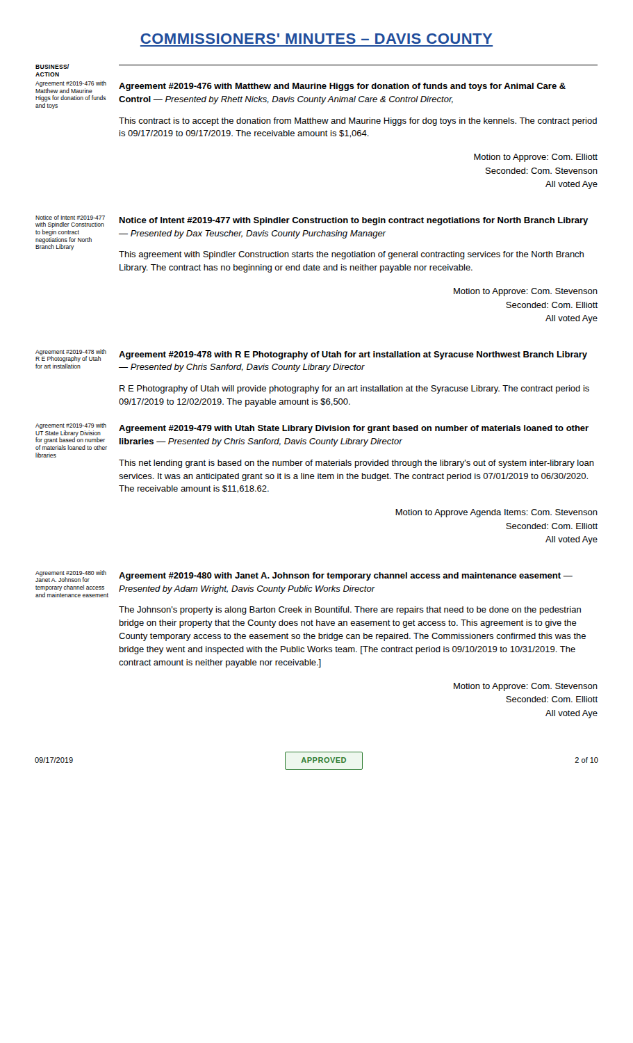COMMISSIONERS' MINUTES – DAVIS COUNTY
| BUSINESS/ ACTION | |
| Agreement #2019-476 with Matthew and Maurine Higgs for donation of funds and toys | Agreement #2019-476 with Matthew and Maurine Higgs for donation of funds and toys for Animal Care & Control — Presented by Rhett Nicks, Davis County Animal Care & Control Director, This contract is to accept the donation from Matthew and Maurine Higgs for dog toys in the kennels. The contract period is 09/17/2019 to 09/17/2019. The receivable amount is $1,064. Motion to Approve: Com. Elliott Seconded: Com. Stevenson All voted Aye |
| Notice of Intent #2019-477 with Spindler Construction to begin contract negotiations for North Branch Library | Notice of Intent #2019-477 with Spindler Construction to begin contract negotiations for North Branch Library — Presented by Dax Teuscher, Davis County Purchasing Manager This agreement with Spindler Construction starts the negotiation of general contracting services for the North Branch Library. The contract has no beginning or end date and is neither payable nor receivable. Motion to Approve: Com. Stevenson Seconded: Com. Elliott All voted Aye |
| Agreement #2019-478 with R E Photography of Utah for art installation | Agreement #2019-478 with R E Photography of Utah for art installation at Syracuse Northwest Branch Library — Presented by Chris Sanford, Davis County Library Director R E Photography of Utah will provide photography for an art installation at the Syracuse Library. The contract period is 09/17/2019 to 12/02/2019. The payable amount is $6,500. |
| Agreement #2019-479 with UT State Library Division for grant based on number of materials loaned to other libraries | Agreement #2019-479 with Utah State Library Division for grant based on number of materials loaned to other libraries — Presented by Chris Sanford, Davis County Library Director This net lending grant is based on the number of materials provided through the library's out of system inter-library loan services. It was an anticipated grant so it is a line item in the budget. The contract period is 07/01/2019 to 06/30/2020. The receivable amount is $11,618.62. Motion to Approve Agenda Items: Com. Stevenson Seconded: Com. Elliott All voted Aye |
| Agreement #2019-480 with Janet A. Johnson for temporary channel access and maintenance easement | Agreement #2019-480 with Janet A. Johnson for temporary channel access and maintenance easement — Presented by Adam Wright, Davis County Public Works Director The Johnson's property is along Barton Creek in Bountiful. There are repairs that need to be done on the pedestrian bridge on their property that the County does not have an easement to get access to. This agreement is to give the County temporary access to the easement so the bridge can be repaired. The Commissioners confirmed this was the bridge they went and inspected with the Public Works team. [The contract period is 09/10/2019 to 10/31/2019. The contract amount is neither payable nor receivable.] Motion to Approve: Com. Stevenson Seconded: Com. Elliott All voted Aye |
09/17/2019 APPROVED 2 of 10